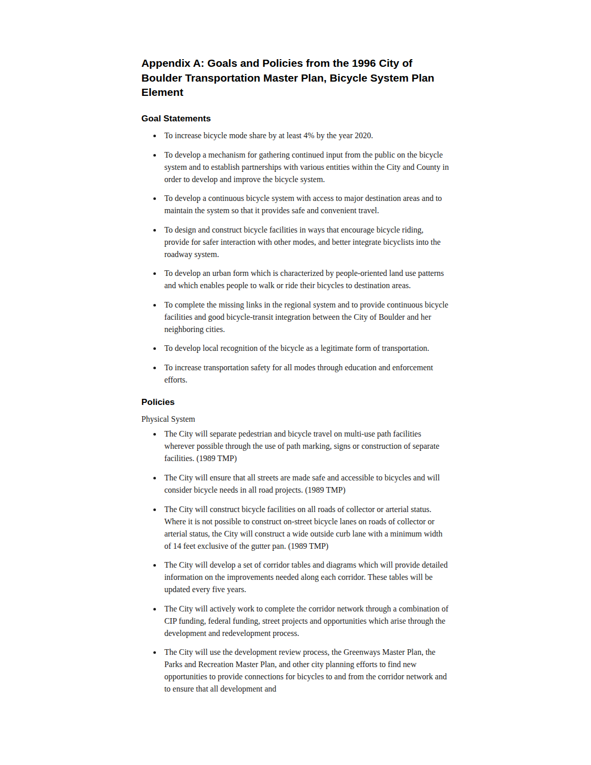Appendix A: Goals and Policies from the 1996 City of Boulder Transportation Master Plan, Bicycle System Plan Element
Goal Statements
To increase bicycle mode share by at least 4% by the year 2020.
To develop a mechanism for gathering continued input from the public on the bicycle system and to establish partnerships with various entities within the City and County in order to develop and improve the bicycle system.
To develop a continuous bicycle system with access to major destination areas and to maintain the system so that it provides safe and convenient travel.
To design and construct bicycle facilities in ways that encourage bicycle riding, provide for safer interaction with other modes, and better integrate bicyclists into the roadway system.
To develop an urban form which is characterized by people-oriented land use patterns and which enables people to walk or ride their bicycles to destination areas.
To complete the missing links in the regional system and to provide continuous bicycle facilities and good bicycle-transit integration between the City of Boulder and her neighboring cities.
To develop local recognition of the bicycle as a legitimate form of transportation.
To increase transportation safety for all modes through education and enforcement efforts.
Policies
Physical System
The City will separate pedestrian and bicycle travel on multi-use path facilities wherever possible through the use of path marking, signs or construction of separate facilities. (1989 TMP)
The City will ensure that all streets are made safe and accessible to bicycles and will consider bicycle needs in all road projects. (1989 TMP)
The City will construct bicycle facilities on all roads of collector or arterial status. Where it is not possible to construct on-street bicycle lanes on roads of collector or arterial status, the City will construct a wide outside curb lane with a minimum width of 14 feet exclusive of the gutter pan. (1989 TMP)
The City will develop a set of corridor tables and diagrams which will provide detailed information on the improvements needed along each corridor. These tables will be updated every five years.
The City will actively work to complete the corridor network through a combination of CIP funding, federal funding, street projects and opportunities which arise through the development and redevelopment process.
The City will use the development review process, the Greenways Master Plan, the Parks and Recreation Master Plan, and other city planning efforts to find new opportunities to provide connections for bicycles to and from the corridor network and to ensure that all development and